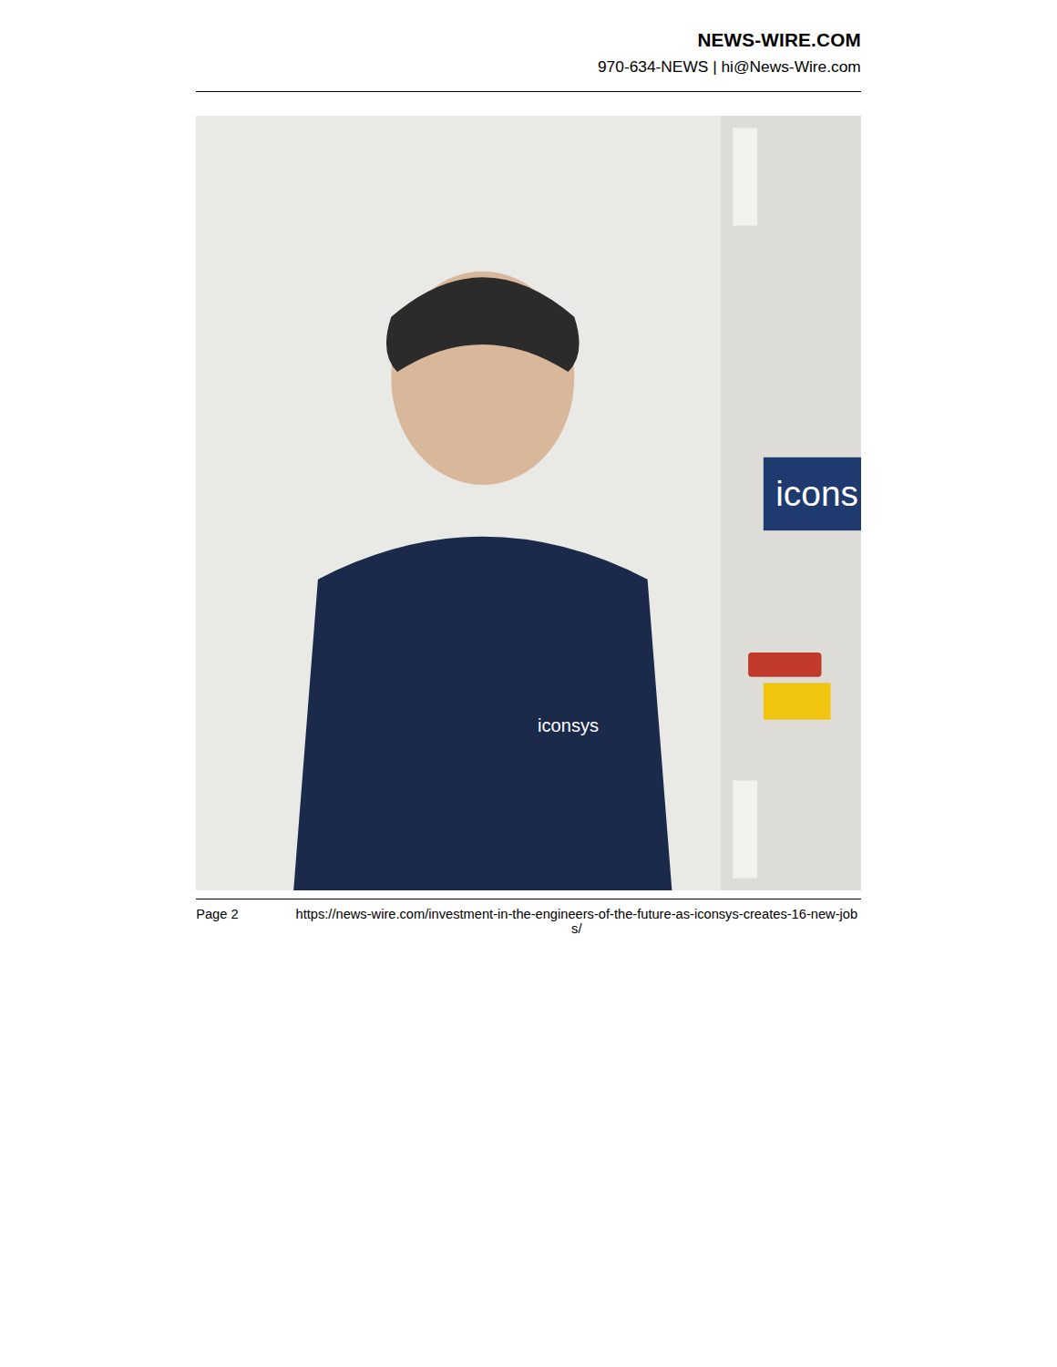NEWS-WIRE.COM
970-634-NEWS | hi@News-Wire.com
Page 2
https://news-wire.com/investment-in-the-engineers-of-the-future-as-iconsys-creates-16-new-jobs/